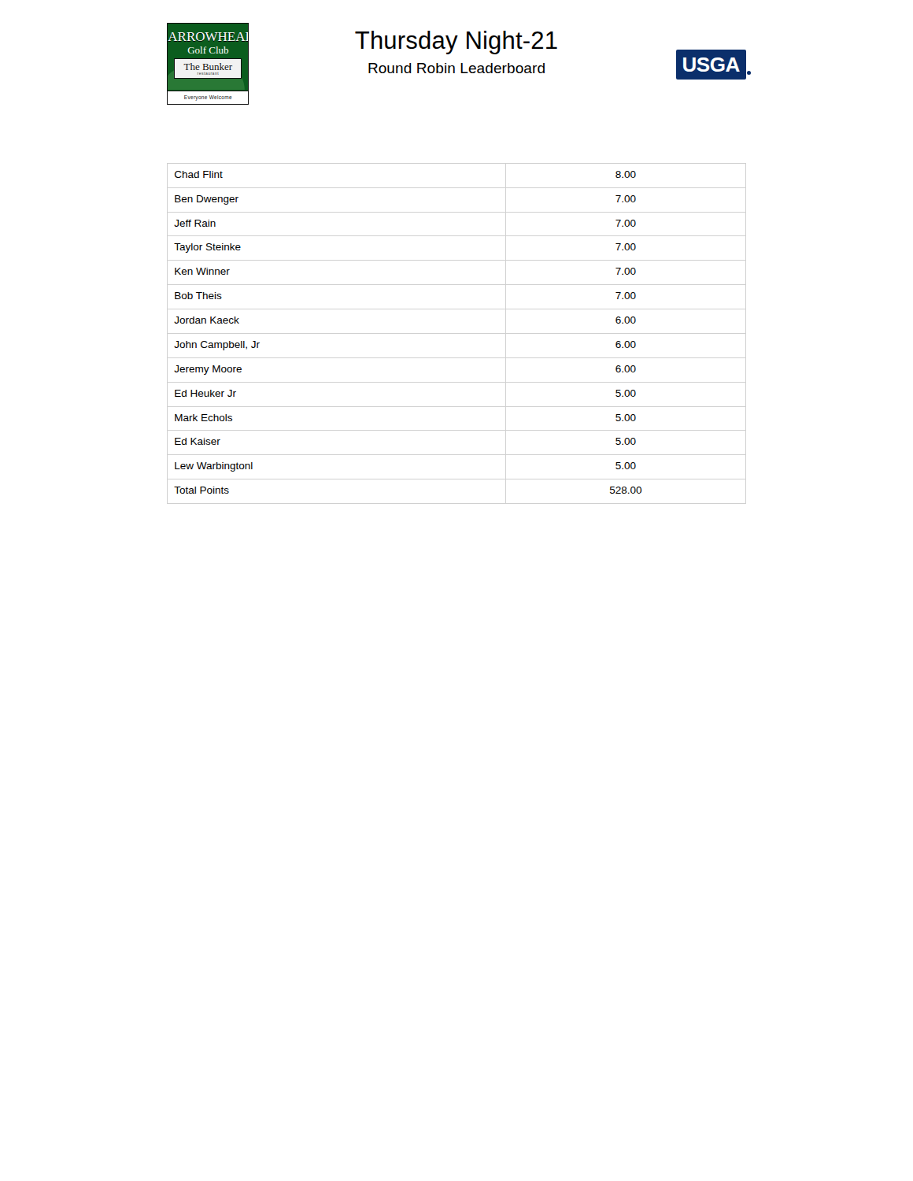ARROWHEAD
Golf Club
The Bunkerrestaurant
Everyone Welcome
Thursday Night-21
Round Robin Leaderboard
USGA
| Chad Flint | 8.00 |
| Ben Dwenger | 7.00 |
| Jeff Rain | 7.00 |
| Taylor Steinke | 7.00 |
| Ken Winner | 7.00 |
| Bob Theis | 7.00 |
| Jordan Kaeck | 6.00 |
| John Campbell, Jr | 6.00 |
| Jeremy Moore | 6.00 |
| Ed Heuker Jr | 5.00 |
| Mark Echols | 5.00 |
| Ed Kaiser | 5.00 |
| Lew Warbingtonl | 5.00 |
| Total Points | 528.00 |